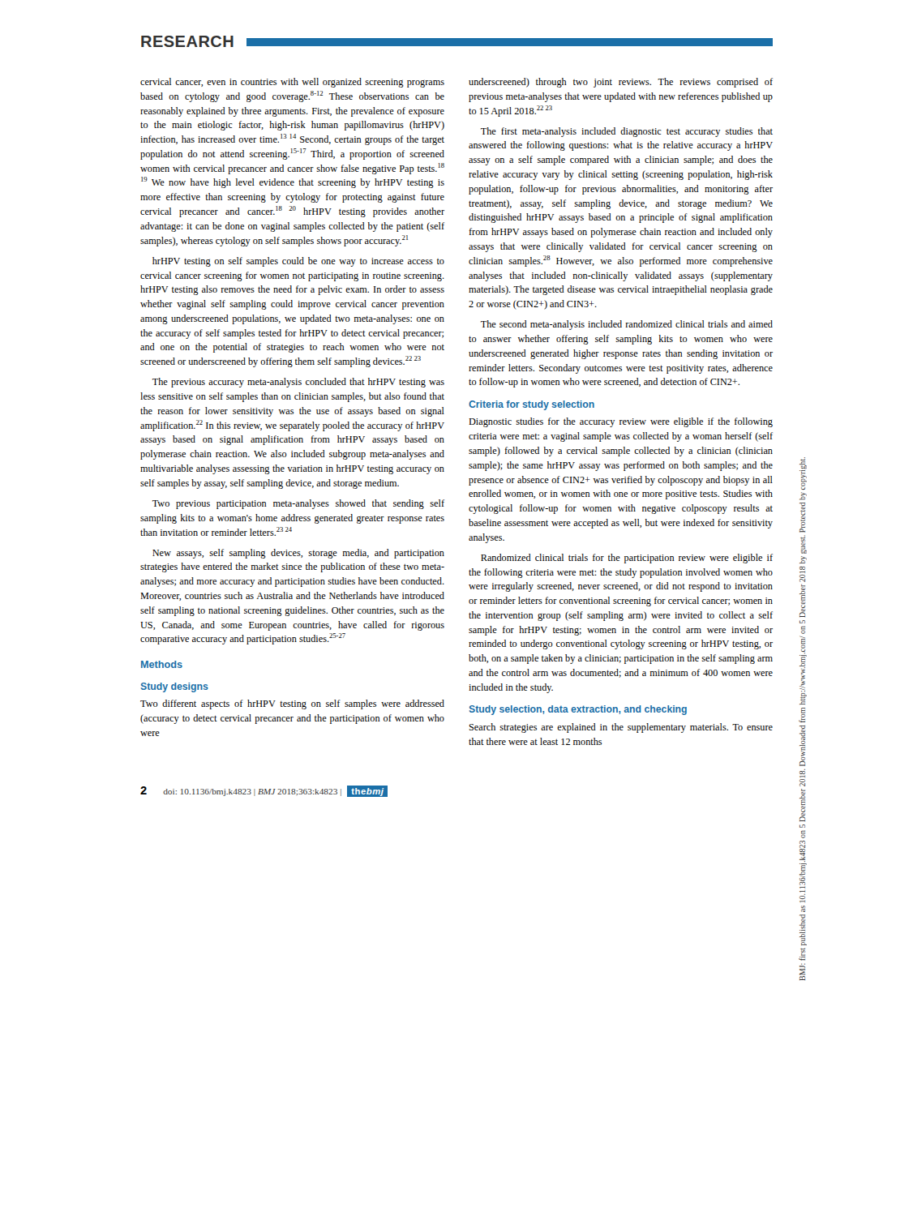BMJ: first published as 10.1136/bmj.k4823 on 5 December 2018. Downloaded from http://www.bmj.com/ on 5 December 2018 by guest. Protected by copyright.
RESEARCH
cervical cancer, even in countries with well organized screening programs based on cytology and good coverage.8-12 These observations can be reasonably explained by three arguments. First, the prevalence of exposure to the main etiologic factor, high-risk human papillomavirus (hrHPV) infection, has increased over time.13 14 Second, certain groups of the target population do not attend screening.15-17 Third, a proportion of screened women with cervical precancer and cancer show false negative Pap tests.18 19 We now have high level evidence that screening by hrHPV testing is more effective than screening by cytology for protecting against future cervical precancer and cancer.18 20 hrHPV testing provides another advantage: it can be done on vaginal samples collected by the patient (self samples), whereas cytology on self samples shows poor accuracy.21
hrHPV testing on self samples could be one way to increase access to cervical cancer screening for women not participating in routine screening. hrHPV testing also removes the need for a pelvic exam. In order to assess whether vaginal self sampling could improve cervical cancer prevention among underscreened populations, we updated two meta-analyses: one on the accuracy of self samples tested for hrHPV to detect cervical precancer; and one on the potential of strategies to reach women who were not screened or underscreened by offering them self sampling devices.22 23
The previous accuracy meta-analysis concluded that hrHPV testing was less sensitive on self samples than on clinician samples, but also found that the reason for lower sensitivity was the use of assays based on signal amplification.22 In this review, we separately pooled the accuracy of hrHPV assays based on signal amplification from hrHPV assays based on polymerase chain reaction. We also included subgroup meta-analyses and multivariable analyses assessing the variation in hrHPV testing accuracy on self samples by assay, self sampling device, and storage medium.
Two previous participation meta-analyses showed that sending self sampling kits to a woman's home address generated greater response rates than invitation or reminder letters.23 24
New assays, self sampling devices, storage media, and participation strategies have entered the market since the publication of these two meta-analyses; and more accuracy and participation studies have been conducted. Moreover, countries such as Australia and the Netherlands have introduced self sampling to national screening guidelines. Other countries, such as the US, Canada, and some European countries, have called for rigorous comparative accuracy and participation studies.25-27
Methods
Study designs
Two different aspects of hrHPV testing on self samples were addressed (accuracy to detect cervical precancer and the participation of women who were
underscreened) through two joint reviews. The reviews comprised of previous meta-analyses that were updated with new references published up to 15 April 2018.22 23
The first meta-analysis included diagnostic test accuracy studies that answered the following questions: what is the relative accuracy a hrHPV assay on a self sample compared with a clinician sample; and does the relative accuracy vary by clinical setting (screening population, high-risk population, follow-up for previous abnormalities, and monitoring after treatment), assay, self sampling device, and storage medium? We distinguished hrHPV assays based on a principle of signal amplification from hrHPV assays based on polymerase chain reaction and included only assays that were clinically validated for cervical cancer screening on clinician samples.28 However, we also performed more comprehensive analyses that included non-clinically validated assays (supplementary materials). The targeted disease was cervical intraepithelial neoplasia grade 2 or worse (CIN2+) and CIN3+.
The second meta-analysis included randomized clinical trials and aimed to answer whether offering self sampling kits to women who were underscreened generated higher response rates than sending invitation or reminder letters. Secondary outcomes were test positivity rates, adherence to follow-up in women who were screened, and detection of CIN2+.
Criteria for study selection
Diagnostic studies for the accuracy review were eligible if the following criteria were met: a vaginal sample was collected by a woman herself (self sample) followed by a cervical sample collected by a clinician (clinician sample); the same hrHPV assay was performed on both samples; and the presence or absence of CIN2+ was verified by colposcopy and biopsy in all enrolled women, or in women with one or more positive tests. Studies with cytological follow-up for women with negative colposcopy results at baseline assessment were accepted as well, but were indexed for sensitivity analyses.
Randomized clinical trials for the participation review were eligible if the following criteria were met: the study population involved women who were irregularly screened, never screened, or did not respond to invitation or reminder letters for conventional screening for cervical cancer; women in the intervention group (self sampling arm) were invited to collect a self sample for hrHPV testing; women in the control arm were invited or reminded to undergo conventional cytology screening or hrHPV testing, or both, on a sample taken by a clinician; participation in the self sampling arm and the control arm was documented; and a minimum of 400 women were included in the study.
Study selection, data extraction, and checking
Search strategies are explained in the supplementary materials. To ensure that there were at least 12 months
2
doi: 10.1136/bmj.k4823 | BMJ 2018;363:k4823 | thebmj